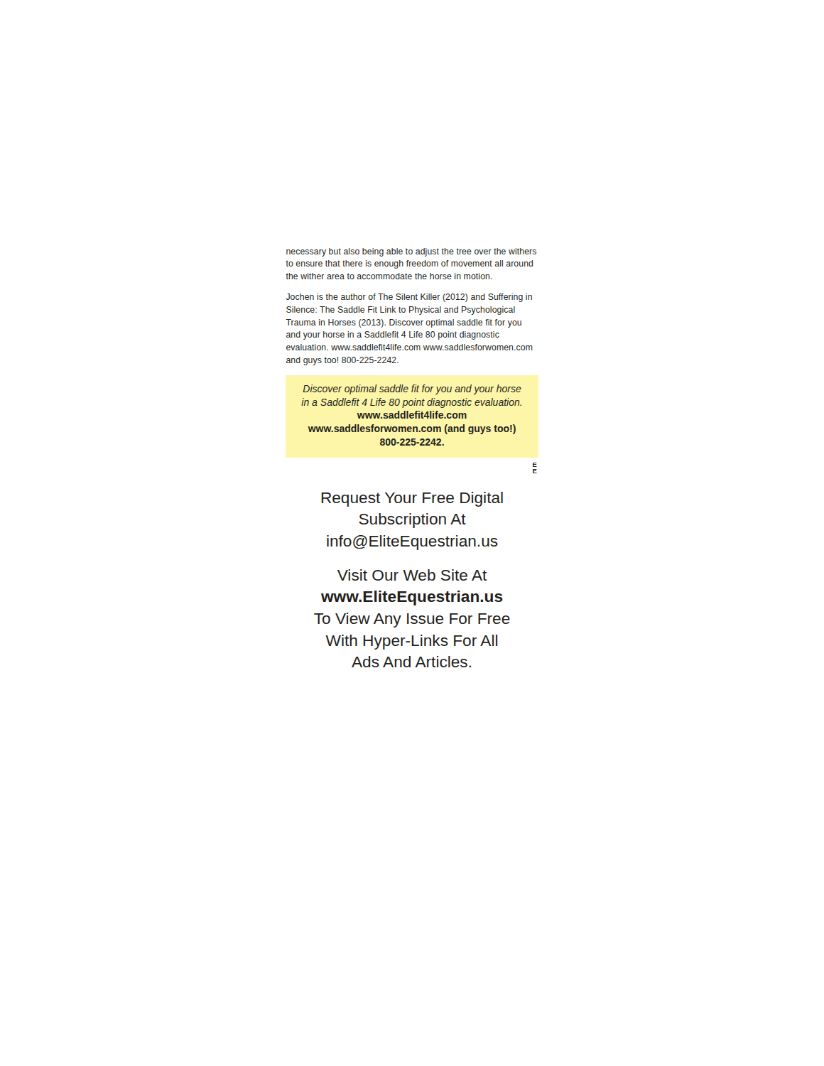necessary but also being able to adjust the tree over the withers to ensure that there is enough freedom of movement all around the wither area to accommodate the horse in motion.
Jochen is the author of The Silent Killer (2012) and Suffering in Silence: The Saddle Fit Link to Physical and Psychological Trauma in Horses (2013). Discover optimal saddle fit for you and your horse in a Saddlefit 4 Life 80 point diagnostic evaluation. www.saddlefit4life.com www.saddlesforwomen.com and guys too! 800-225-2242.
Discover optimal saddle fit for you and your horse
in a Saddlefit 4 Life 80 point diagnostic evaluation.
www.saddlefit4life.com
www.saddlesforwomen.com (and guys too!)
800-225-2242.
E E
Request Your Free Digital
Subscription At
info@EliteEquestrian.us
Visit Our Web Site At
www.EliteEquestrian.us
To View Any Issue For Free
With Hyper-Links For All
Ads And Articles.